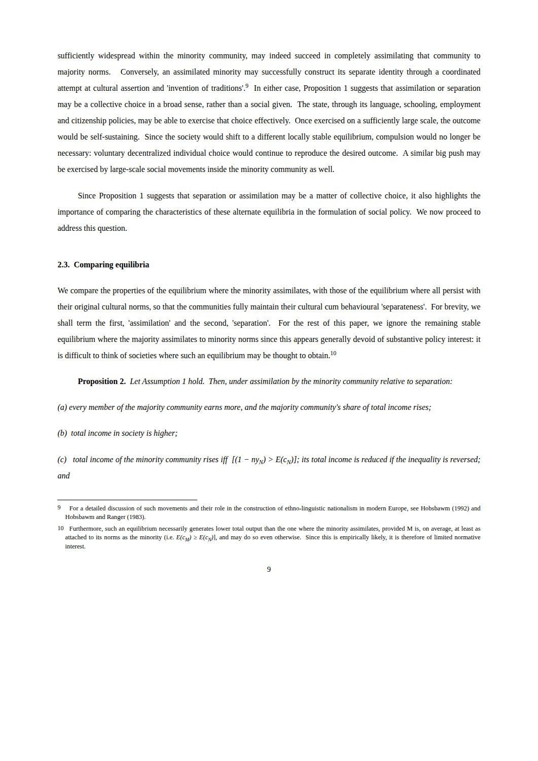sufficiently widespread within the minority community, may indeed succeed in completely assimilating that community to majority norms. Conversely, an assimilated minority may successfully construct its separate identity through a coordinated attempt at cultural assertion and 'invention of traditions'.9 In either case, Proposition 1 suggests that assimilation or separation may be a collective choice in a broad sense, rather than a social given. The state, through its language, schooling, employment and citizenship policies, may be able to exercise that choice effectively. Once exercised on a sufficiently large scale, the outcome would be self-sustaining. Since the society would shift to a different locally stable equilibrium, compulsion would no longer be necessary: voluntary decentralized individual choice would continue to reproduce the desired outcome. A similar big push may be exercised by large-scale social movements inside the minority community as well.
Since Proposition 1 suggests that separation or assimilation may be a matter of collective choice, it also highlights the importance of comparing the characteristics of these alternate equilibria in the formulation of social policy. We now proceed to address this question.
2.3. Comparing equilibria
We compare the properties of the equilibrium where the minority assimilates, with those of the equilibrium where all persist with their original cultural norms, so that the communities fully maintain their cultural cum behavioural 'separateness'. For brevity, we shall term the first, 'assimilation' and the second, 'separation'. For the rest of this paper, we ignore the remaining stable equilibrium where the majority assimilates to minority norms since this appears generally devoid of substantive policy interest: it is difficult to think of societies where such an equilibrium may be thought to obtain.10
Proposition 2. Let Assumption 1 hold. Then, under assimilation by the minority community relative to separation:
(a) every member of the majority community earns more, and the majority community's share of total income rises;
(b) total income in society is higher;
(c) total income of the minority community rises iff [(1 − nyN) > E(cN)]; its total income is reduced if the inequality is reversed; and
9 For a detailed discussion of such movements and their role in the construction of ethno-linguistic nationalism in modern Europe, see Hobsbawm (1992) and Hobsbawm and Ranger (1983).
10 Furthermore, such an equilibrium necessarily generates lower total output than the one where the minority assimilates, provided M is, on average, at least as attached to its norms as the minority (i.e. E(cM) ≥ E(cN)], and may do so even otherwise. Since this is empirically likely, it is therefore of limited normative interest.
9